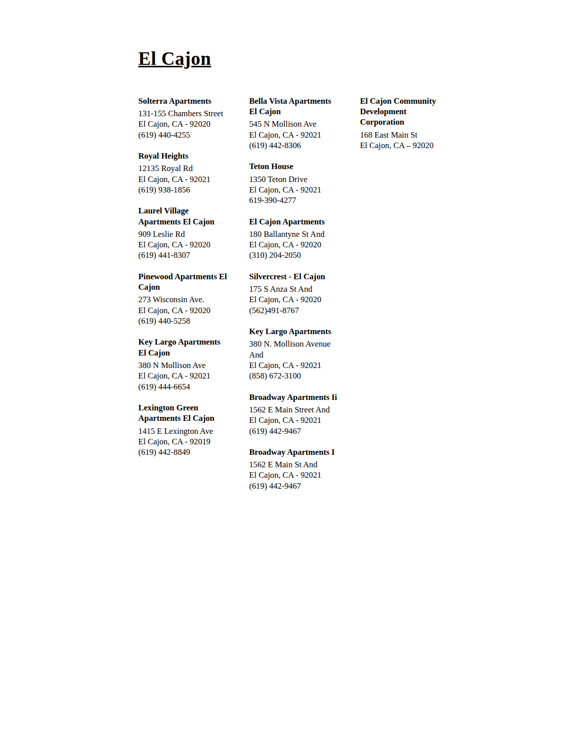El Cajon
Solterra Apartments 131-155 Chambers Street El Cajon, CA - 92020 (619) 440-4255
Royal Heights 12135 Royal Rd El Cajon, CA - 92021 (619) 938-1856
Laurel Village Apartments El Cajon 909 Leslie Rd El Cajon, CA - 92020 (619) 441-8307
Pinewood Apartments El Cajon 273 Wisconsin Ave. El Cajon, CA - 92020 (619) 440-5258
Key Largo Apartments El Cajon 380 N Mollison Ave El Cajon, CA - 92021 (619) 444-6654
Lexington Green Apartments El Cajon 1415 E Lexington Ave El Cajon, CA - 92019 (619) 442-8849
Bella Vista Apartments El Cajon 545 N Mollison Ave El Cajon, CA - 92021 (619) 442-8306
Teton House 1350 Teton Drive El Cajon, CA - 92021 619-390-4277
El Cajon Apartments 180 Ballantyne St And El Cajon, CA - 92020 (310) 204-2050
Silvercrest - El Cajon 175 S Anza St And El Cajon, CA - 92020 (562)491-8767
Key Largo Apartments 380 N. Mollison Avenue And El Cajon, CA - 92021 (858) 672-3100
Broadway Apartments Ii 1562 E Main Street And El Cajon, CA - 92021 (619) 442-9467
Broadway Apartments I 1562 E Main St And El Cajon, CA - 92021 (619) 442-9467
El Cajon Community Development Corporation 168 East Main St El Cajon, CA – 92020